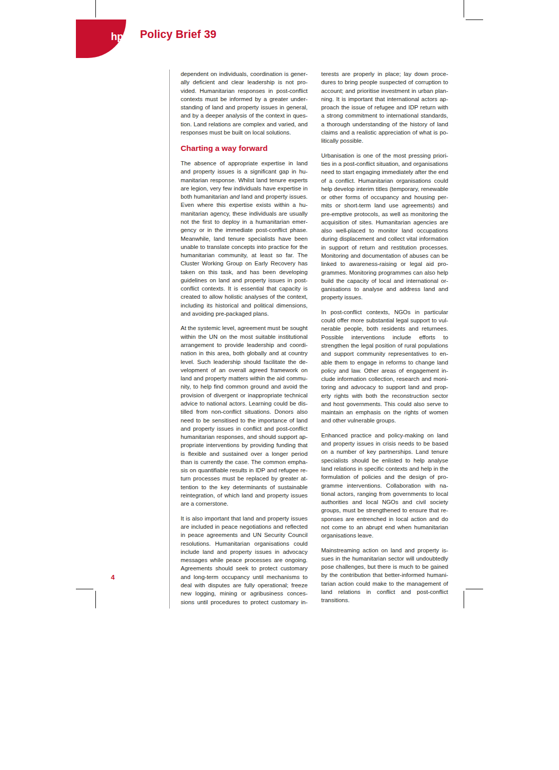hpg
Policy Brief 39
dependent on individuals, coordination is generally deficient and clear leadership is not provided. Humanitarian responses in post-conflict contexts must be informed by a greater understanding of land and property issues in general, and by a deeper analysis of the context in question. Land relations are complex and varied, and responses must be built on local solutions.
Charting a way forward
The absence of appropriate expertise in land and property issues is a significant gap in humanitarian response. Whilst land tenure experts are legion, very few individuals have expertise in both humanitarian and land and property issues. Even where this expertise exists within a humanitarian agency, these individuals are usually not the first to deploy in a humanitarian emergency or in the immediate post-conflict phase. Meanwhile, land tenure specialists have been unable to translate concepts into practice for the humanitarian community, at least so far. The Cluster Working Group on Early Recovery has taken on this task, and has been developing guidelines on land and property issues in post-conflict contexts. It is essential that capacity is created to allow holistic analyses of the context, including its historical and political dimensions, and avoiding pre-packaged plans.
At the systemic level, agreement must be sought within the UN on the most suitable institutional arrangement to provide leadership and coordination in this area, both globally and at country level. Such leadership should facilitate the development of an overall agreed framework on land and property matters within the aid community, to help find common ground and avoid the provision of divergent or inappropriate technical advice to national actors. Learning could be distilled from non-conflict situations. Donors also need to be sensitised to the importance of land and property issues in conflict and post-conflict humanitarian responses, and should support appropriate interventions by providing funding that is flexible and sustained over a longer period than is currently the case. The common emphasis on quantifiable results in IDP and refugee return processes must be replaced by greater attention to the key determinants of sustainable reintegration, of which land and property issues are a cornerstone.
It is also important that land and property issues are included in peace negotiations and reflected in peace agreements and UN Security Council resolutions. Humanitarian organisations could include land and property issues in advocacy messages while peace processes are ongoing. Agreements should seek to protect customary and long-term occupancy until mechanisms to deal with disputes are fully operational; freeze new logging, mining or agribusiness concessions until procedures to protect customary interests are properly in place; lay down procedures to bring people suspected of corruption to account; and prioritise investment in urban planning. It is important that international actors approach the issue of refugee and IDP return with a strong commitment to international standards, a thorough understanding of the history of land claims and a realistic appreciation of what is politically possible.
Urbanisation is one of the most pressing priorities in a post-conflict situation, and organisations need to start engaging immediately after the end of a conflict. Humanitarian organisations could help develop interim titles (temporary, renewable or other forms of occupancy and housing permits or short-term land use agreements) and pre-emptive protocols, as well as monitoring the acquisition of sites. Humanitarian agencies are also well-placed to monitor land occupations during displacement and collect vital information in support of return and restitution processes. Monitoring and documentation of abuses can be linked to awareness-raising or legal aid programmes. Monitoring programmes can also help build the capacity of local and international organisations to analyse and address land and property issues.
In post-conflict contexts, NGOs in particular could offer more substantial legal support to vulnerable people, both residents and returnees. Possible interventions include efforts to strengthen the legal position of rural populations and support community representatives to enable them to engage in reforms to change land policy and law. Other areas of engagement include information collection, research and monitoring and advocacy to support land and property rights with both the reconstruction sector and host governments. This could also serve to maintain an emphasis on the rights of women and other vulnerable groups.
Enhanced practice and policy-making on land and property issues in crisis needs to be based on a number of key partnerships. Land tenure specialists should be enlisted to help analyse land relations in specific contexts and help in the formulation of policies and the design of programme interventions. Collaboration with national actors, ranging from governments to local authorities and local NGOs and civil society groups, must be strengthened to ensure that responses are entrenched in local action and do not come to an abrupt end when humanitarian organisations leave.
Mainstreaming action on land and property issues in the humanitarian sector will undoubtedly pose challenges, but there is much to be gained by the contribution that better-informed humanitarian action could make to the management of land relations in conflict and post-conflict transitions.
4